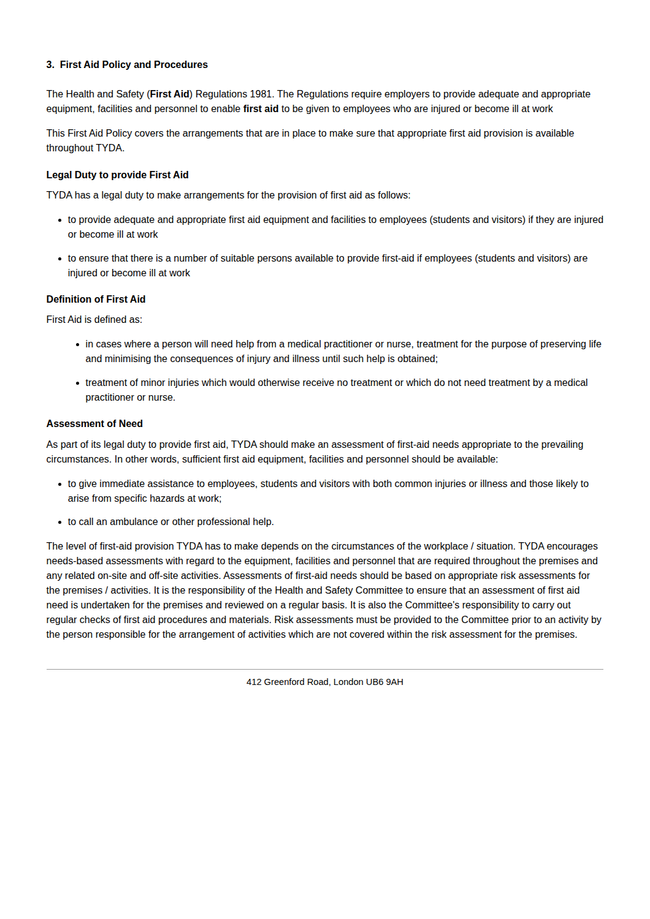3. First Aid Policy and Procedures
The Health and Safety (First Aid) Regulations 1981. The Regulations require employers to provide adequate and appropriate equipment, facilities and personnel to enable first aid to be given to employees who are injured or become ill at work
This First Aid Policy covers the arrangements that are in place to make sure that appropriate first aid provision is available throughout TYDA.
Legal Duty to provide First Aid
TYDA has a legal duty to make arrangements for the provision of first aid as follows:
to provide adequate and appropriate first aid equipment and facilities to employees (students and visitors) if they are injured or become ill at work
to ensure that there is a number of suitable persons available to provide first-aid if employees (students and visitors) are injured or become ill at work
Definition of First Aid
First Aid is defined as:
in cases where a person will need help from a medical practitioner or nurse, treatment for the purpose of preserving life and minimising the consequences of injury and illness until such help is obtained;
treatment of minor injuries which would otherwise receive no treatment or which do not need treatment by a medical practitioner or nurse.
Assessment of Need
As part of its legal duty to provide first aid, TYDA should make an assessment of first-aid needs appropriate to the prevailing circumstances. In other words, sufficient first aid equipment, facilities and personnel should be available:
to give immediate assistance to employees, students and visitors with both common injuries or illness and those likely to arise from specific hazards at work;
to call an ambulance or other professional help.
The level of first-aid provision TYDA has to make depends on the circumstances of the workplace / situation. TYDA encourages needs-based assessments with regard to the equipment, facilities and personnel that are required throughout the premises and any related on-site and off-site activities. Assessments of first-aid needs should be based on appropriate risk assessments for the premises / activities. It is the responsibility of the Health and Safety Committee to ensure that an assessment of first aid need is undertaken for the premises and reviewed on a regular basis. It is also the Committee's responsibility to carry out regular checks of first aid procedures and materials. Risk assessments must be provided to the Committee prior to an activity by the person responsible for the arrangement of activities which are not covered within the risk assessment for the premises.
412 Greenford Road, London UB6 9AH